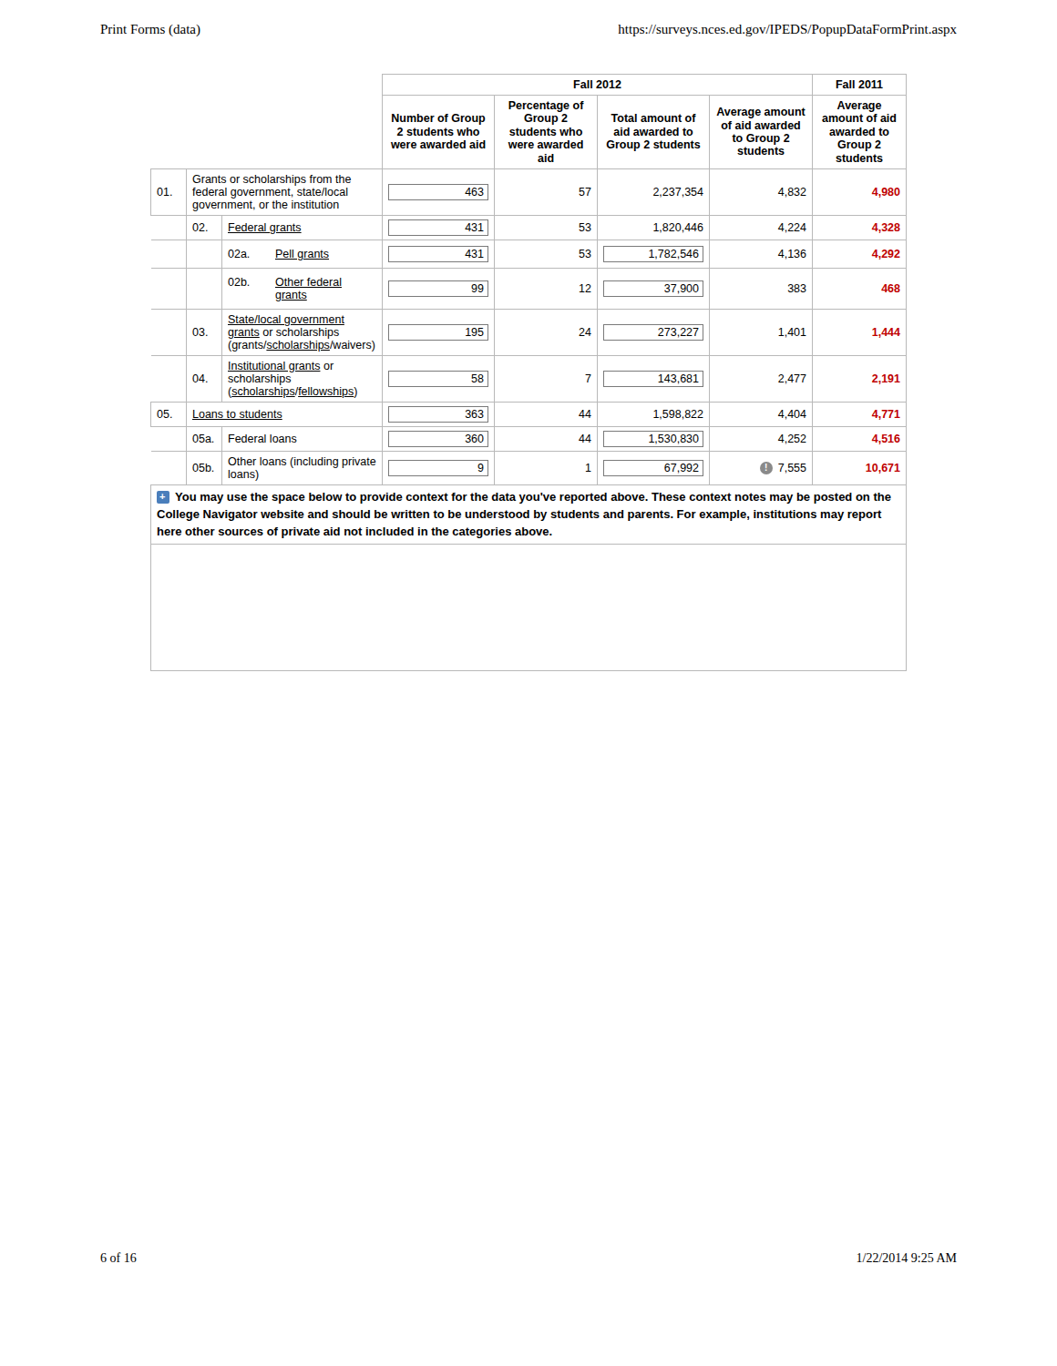Print Forms (data)
https://surveys.nces.ed.gov/IPEDS/PopupDataFormPrint.aspx
| | Fall 2012 | Fall 2011 |
| Number of Group 2 students who were awarded aid | Percentage of Group 2 students who were awarded aid | Total amount of aid awarded to Group 2 students | Average amount of aid awarded to Group 2 students | Average amount of aid awarded to Group 2 students |
| 01. | Grants or scholarships from the federal government, state/local government, or the institution | 463 | 57 | 2,237,354 | 4,832 | 4,980 |
| | 02. | Federal grants | 431 | 53 | 1,820,446 | 4,224 | 4,328 |
| | | / 02a. / Pell grants / | 431 | 53 | 1,782,546 | 4,136 | 4,292 |
| | | / 02b. / Other federal grants / | 99 | 12 | 37,900 | 383 | 468 |
| | 03. | State/local government grants or scholarships (grants/ scholarships /waivers) | 195 | 24 | 273,227 | 1,401 | 1,444 |
| | 04. | Institutional grants or scholarships ( scholarships / fellowships ) | 58 | 7 | 143,681 | 2,477 | 2,191 |
| 05. | Loans to students | 363 | 44 | 1,598,822 | 4,404 | 4,771 |
| | 05a. | Federal loans | 360 | 44 | 1,530,830 | 4,252 | 4,516 |
| | 05b. | Other loans (including private loans) | 9 | 1 | 67,992 | ! 7,555 | 10,671 |
| You may use the space below to provide context for the data you've reported above. These context notes may be posted on the College Navigator website and should be written to be understood by students and parents. For example, institutions may report here other sources of private aid not included in the categories above. |
6 of 16
1/22/2014 9:25 AM